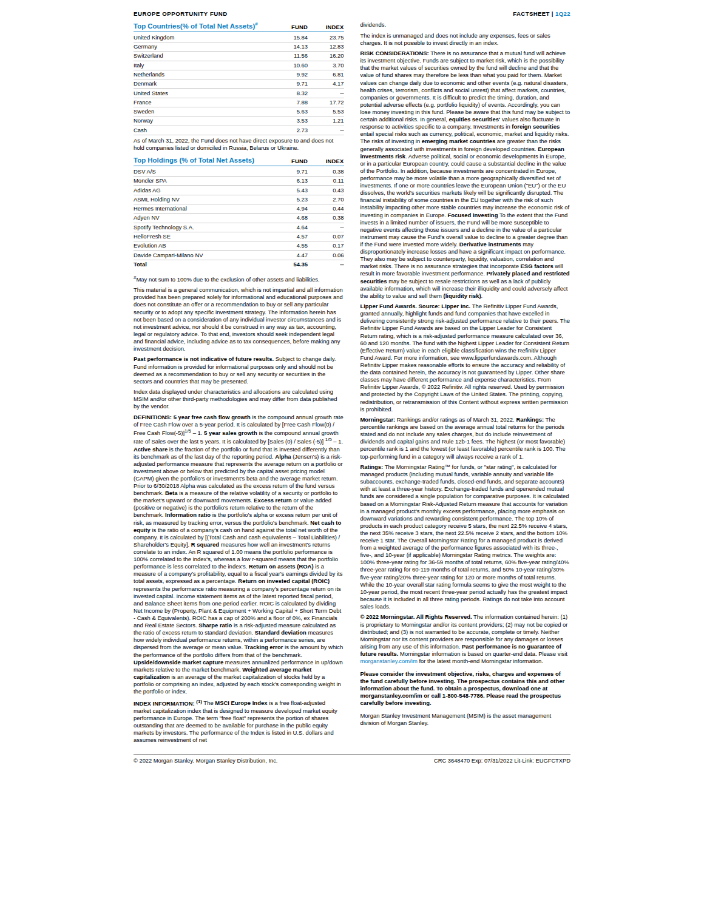EUROPE OPPORTUNITY FUND
FACTSHEET | 1Q22
Top Countries(% of Total Net Assets)# FUND INDEX
| United Kingdom | 15.84 | 23.75 |
| Germany | 14.13 | 12.83 |
| Switzerland | 11.56 | 16.20 |
| Italy | 10.60 | 3.70 |
| Netherlands | 9.92 | 6.81 |
| Denmark | 9.71 | 4.17 |
| United States | 8.32 | -- |
| France | 7.88 | 17.72 |
| Sweden | 5.63 | 5.53 |
| Norway | 3.53 | 1.21 |
| Cash | 2.73 | -- |
As of March 31, 2022, the Fund does not have direct exposure to and does not hold companies listed or domiciled in Russia, Belarus or Ukraine.
Top Holdings (% of Total Net Assets) FUND INDEX
| DSV A/S | 9.71 | 0.38 |
| Moncler SPA | 6.13 | 0.11 |
| Adidas AG | 5.43 | 0.43 |
| ASML Holding NV | 5.23 | 2.70 |
| Hermes International | 4.94 | 0.44 |
| Adyen NV | 4.68 | 0.38 |
| Spotify Technology S.A. | 4.64 | -- |
| HelloFresh SE | 4.57 | 0.07 |
| Evolution AB | 4.55 | 0.17 |
| Davide Campari-Milano NV | 4.47 | 0.06 |
| Total | 54.35 | -- |
#May not sum to 100% due to the exclusion of other assets and liabilities.
This material is a general communication, which is not impartial and all information provided has been prepared solely for informational and educational purposes and does not constitute an offer or a recommendation to buy or sell any particular security or to adopt any specific investment strategy. The information herein has not been based on a consideration of any individual investor circumstances and is not investment advice, nor should it be construed in any way as tax, accounting, legal or regulatory advice. To that end, investors should seek independent legal and financial advice, including advice as to tax consequences, before making any investment decision.
Past performance is not indicative of future results. Subject to change daily. Fund information is provided for informational purposes only and should not be deemed as a recommendation to buy or sell any security or securities in the sectors and countries that may be presented.
Index data displayed under characteristics and allocations are calculated using MSIM and/or other third-party methodologies and may differ from data published by the vendor.
DEFINITIONS: 5 year free cash flow growth is the compound annual growth rate of Free Cash Flow over a 5-year period. It is calculated by [Free Cash Flow(0) / Free Cash Flow(-5)]1/5 – 1. 5 year sales growth is the compound annual growth rate of Sales over the last 5 years. It is calculated by [Sales (0) / Sales (-5)] 1/5 – 1. Active share is the fraction of the portfolio or fund that is invested differently than its benchmark as of the last day of the reporting period. Alpha (Jensen's) is a risk-adjusted performance measure that represents the average return on a portfolio or investment above or below that predicted by the capital asset pricing model (CAPM) given the portfolio's or investment's beta and the average market return. Prior to 6/30/2018 Alpha was calculated as the excess return of the fund versus benchmark. Beta is a measure of the relative volatility of a security or portfolio to the market's upward or downward movements. Excess return or value added (positive or negative) is the portfolio's return relative to the return of the benchmark. Information ratio is the portfolio's alpha or excess return per unit of risk, as measured by tracking error, versus the portfolio's benchmark. Net cash to equity is the ratio of a company's cash on hand against the total net worth of the company. It is calculated by [(Total Cash and cash equivalents – Total Liabilities) / Shareholder's Equity]. R squared measures how well an investment's returns correlate to an index. An R squared of 1.00 means the portfolio performance is 100% correlated to the index's, whereas a low r-squared means that the portfolio performance is less correlated to the index's. Return on assets (ROA) is a measure of a company's profitability, equal to a fiscal year's earnings divided by its total assets, expressed as a percentage. Return on invested capital (ROIC) represents the performance ratio measuring a company's percentage return on its invested capital. Income statement items as of the latest reported fiscal period, and Balance Sheet items from one period earlier. ROIC is calculated by dividing Net Income by (Property, Plant & Equipment + Working Capital + Short Term Debt - Cash & Equivalents). ROIC has a cap of 200% and a floor of 0%, ex Financials and Real Estate Sectors. Sharpe ratio is a risk-adjusted measure calculated as the ratio of excess return to standard deviation. Standard deviation measures how widely individual performance returns, within a performance series, are dispersed from the average or mean value. Tracking error is the amount by which the performance of the portfolio differs from that of the benchmark. Upside/downside market capture measures annualized performance in up/down markets relative to the market benchmark. Weighted average market capitalization is an average of the market capitalization of stocks held by a portfolio or comprising an index, adjusted by each stock's corresponding weight in the portfolio or index.
INDEX INFORMATION: (1) The MSCI Europe Index is a free float-adjusted market capitalization index that is designed to measure developed market equity performance in Europe. The term "free float" represents the portion of shares outstanding that are deemed to be available for purchase in the public equity markets by investors. The performance of the Index is listed in U.S. dollars and assumes reinvestment of net
dividends.
The index is unmanaged and does not include any expenses, fees or sales charges. It is not possible to invest directly in an index.
RISK CONSIDERATIONS: There is no assurance that a mutual fund will achieve its investment objective. Funds are subject to market risk, which is the possibility that the market values of securities owned by the fund will decline and that the value of fund shares may therefore be less than what you paid for them. Market values can change daily due to economic and other events (e.g. natural disasters, health crises, terrorism, conflicts and social unrest) that affect markets, countries, companies or governments. It is difficult to predict the timing, duration, and potential adverse effects (e.g. portfolio liquidity) of events. Accordingly, you can lose money investing in this fund. Please be aware that this fund may be subject to certain additional risks. In general, equities securities' values also fluctuate in response to activities specific to a company. Investments in foreign securities entail special risks such as currency, political, economic, market and liquidity risks. The risks of investing in emerging market countries are greater than the risks generally associated with investments in foreign developed countries. European investments risk. Adverse political, social or economic developments in Europe, or in a particular European country, could cause a substantial decline in the value of the Portfolio. In addition, because investments are concentrated in Europe, performance may be more volatile than a more geographically diversified set of investments. If one or more countries leave the European Union ("EU") or the EU dissolves, the world's securities markets likely will be significantly disrupted. The financial instability of some countries in the EU together with the risk of such instability impacting other more stable countries may increase the economic risk of investing in companies in Europe. Focused investing To the extent that the Fund invests in a limited number of issuers, the Fund will be more susceptible to negative events affecting those issuers and a decline in the value of a particular instrument may cause the Fund's overall value to decline to a greater degree than if the Fund were invested more widely. Derivative instruments may disproportionately increase losses and have a significant impact on performance. They also may be subject to counterparty, liquidity, valuation, correlation and market risks. There is no assurance strategies that incorporate ESG factors will result in more favorable investment performance. Privately placed and restricted securities may be subject to resale restrictions as well as a lack of publicly available information, which will increase their illiquidity and could adversely affect the ability to value and sell them (liquidity risk).
Lipper Fund Awards. Source: Lipper Inc. The Refinitiv Lipper Fund Awards, granted annually, highlight funds and fund companies that have excelled in delivering consistently strong risk-adjusted performance relative to their peers. The Refinitiv Lipper Fund Awards are based on the Lipper Leader for Consistent Return rating, which is a risk-adjusted performance measure calculated over 36, 60 and 120 months. The fund with the highest Lipper Leader for Consistent Return (Effective Return) value in each eligible classification wins the Refinitiv Lipper Fund Award. For more information, see www.lipperfundawards.com. Although Refinitiv Lipper makes reasonable efforts to ensure the accuracy and reliability of the data contained herein, the accuracy is not guaranteed by Lipper. Other share classes may have different performance and expense characteristics. From Refinitiv Lipper Awards, © 2022 Refinitiv. All rights reserved. Used by permission and protected by the Copyright Laws of the United States. The printing, copying, redistribution, or retransmission of this Content without express written permission is prohibited.
Morningstar: Rankings and/or ratings as of March 31, 2022. Rankings: The percentile rankings are based on the average annual total returns for the periods stated and do not include any sales charges, but do include reinvestment of dividends and capital gains and Rule 12b-1 fees. The highest (or most favorable) percentile rank is 1 and the lowest (or least favorable) percentile rank is 100. The top-performing fund in a category will always receive a rank of 1.
Ratings: The Morningstar Rating™ for funds, or "star rating", is calculated for managed products (including mutual funds, variable annuity and variable life subaccounts, exchange-traded funds, closed-end funds, and separate accounts) with at least a three-year history. Exchange-traded funds and openended mutual funds are considered a single population for comparative purposes. It is calculated based on a Morningstar Risk-Adjusted Return measure that accounts for variation in a managed product's monthly excess performance, placing more emphasis on downward variations and rewarding consistent performance. The top 10% of products in each product category receive 5 stars, the next 22.5% receive 4 stars, the next 35% receive 3 stars, the next 22.5% receive 2 stars, and the bottom 10% receive 1 star. The Overall Morningstar Rating for a managed product is derived from a weighted average of the performance figures associated with its three-, five-, and 10-year (if applicable) Morningstar Rating metrics. The weights are: 100% three-year rating for 36-59 months of total returns, 60% five-year rating/40% three-year rating for 60-119 months of total returns, and 50% 10-year rating/30% five-year rating/20% three-year rating for 120 or more months of total returns. While the 10-year overall star rating formula seems to give the most weight to the 10-year period, the most recent three-year period actually has the greatest impact because it is included in all three rating periods. Ratings do not take into account sales loads.
© 2022 Morningstar. All Rights Reserved. The information contained herein: (1) is proprietary to Morningstar and/or its content providers; (2) may not be copied or distributed; and (3) is not warranted to be accurate, complete or timely. Neither Morningstar nor its content providers are responsible for any damages or losses arising from any use of this information. Past performance is no guarantee of future results. Morningstar information is based on quarter-end data. Please visit morganstanley.com/im for the latest month-end Morningstar information.
Please consider the investment objective, risks, charges and expenses of the fund carefully before investing. The prospectus contains this and other information about the fund. To obtain a prospectus, download one at morganstanley.com/im or call 1-800-548-7786. Please read the prospectus carefully before investing.
Morgan Stanley Investment Management (MSIM) is the asset management division of Morgan Stanley.
© 2022 Morgan Stanley. Morgan Stanley Distribution, Inc.
CRC 3648470 Exp: 07/31/2022 Lit-Link: EUGFCTXPD